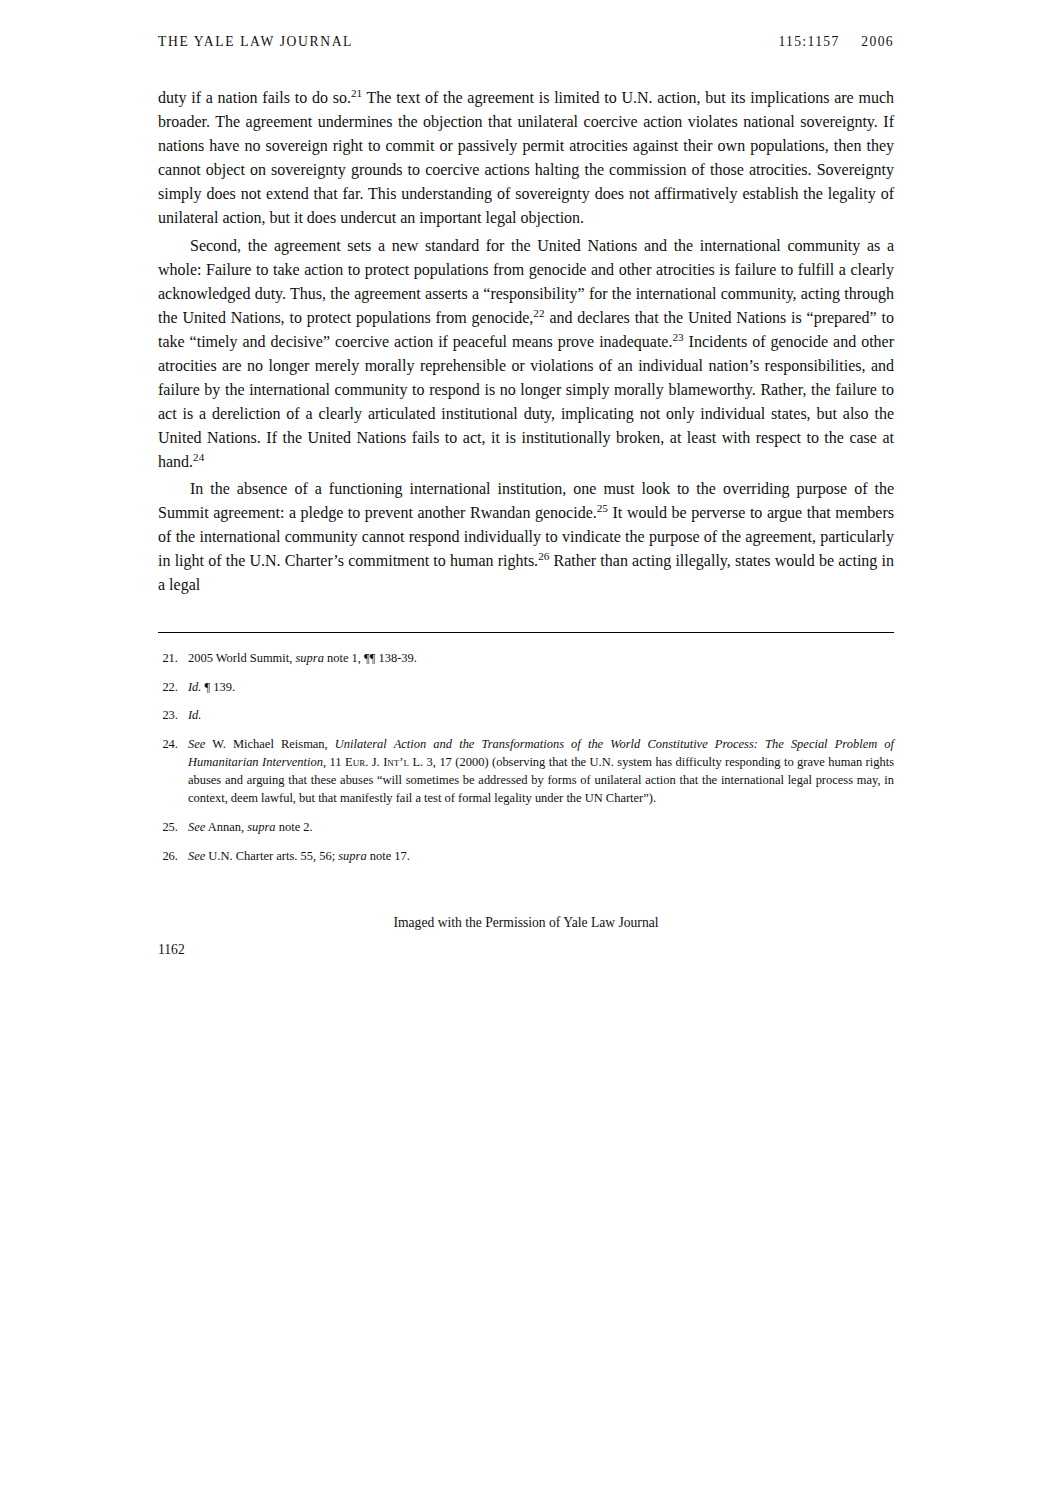The Yale Law Journal 115:11572006
duty if a nation fails to do so.21 The text of the agreement is limited to U.N. action, but its implications are much broader. The agreement undermines the objection that unilateral coercive action violates national sovereignty. If nations have no sovereign right to commit or passively permit atrocities against their own populations, then they cannot object on sovereignty grounds to coercive actions halting the commission of those atrocities. Sovereignty simply does not extend that far. This understanding of sovereignty does not affirmatively establish the legality of unilateral action, but it does undercut an important legal objection.
Second, the agreement sets a new standard for the United Nations and the international community as a whole: Failure to take action to protect populations from genocide and other atrocities is failure to fulfill a clearly acknowledged duty. Thus, the agreement asserts a “responsibility” for the international community, acting through the United Nations, to protect populations from genocide,22 and declares that the United Nations is “prepared” to take “timely and decisive” coercive action if peaceful means prove inadequate.23 Incidents of genocide and other atrocities are no longer merely morally reprehensible or violations of an individual nation’s responsibilities, and failure by the international community to respond is no longer simply morally blameworthy. Rather, the failure to act is a dereliction of a clearly articulated institutional duty, implicating not only individual states, but also the United Nations. If the United Nations fails to act, it is institutionally broken, at least with respect to the case at hand.24
In the absence of a functioning international institution, one must look to the overriding purpose of the Summit agreement: a pledge to prevent another Rwandan genocide.25 It would be perverse to argue that members of the international community cannot respond individually to vindicate the purpose of the agreement, particularly in light of the U.N. Charter’s commitment to human rights.26 Rather than acting illegally, states would be acting in a legal
21. 2005 World Summit, supra note 1, ¶¶ 138-39.
22. Id. ¶ 139.
23. Id.
24. See W. Michael Reisman, Unilateral Action and the Transformations of the World Constitutive Process: The Special Problem of Humanitarian Intervention, 11 Eur. J. Int’l L. 3, 17 (2000) (observing that the U.N. system has difficulty responding to grave human rights abuses and arguing that these abuses “will sometimes be addressed by forms of unilateral action that the international legal process may, in context, deem lawful, but that manifestly fail a test of formal legality under the UN Charter”).
25. See Annan, supra note 2.
26. See U.N. Charter arts. 55, 56; supra note 17.
Imaged with the Permission of Yale Law Journal
1162